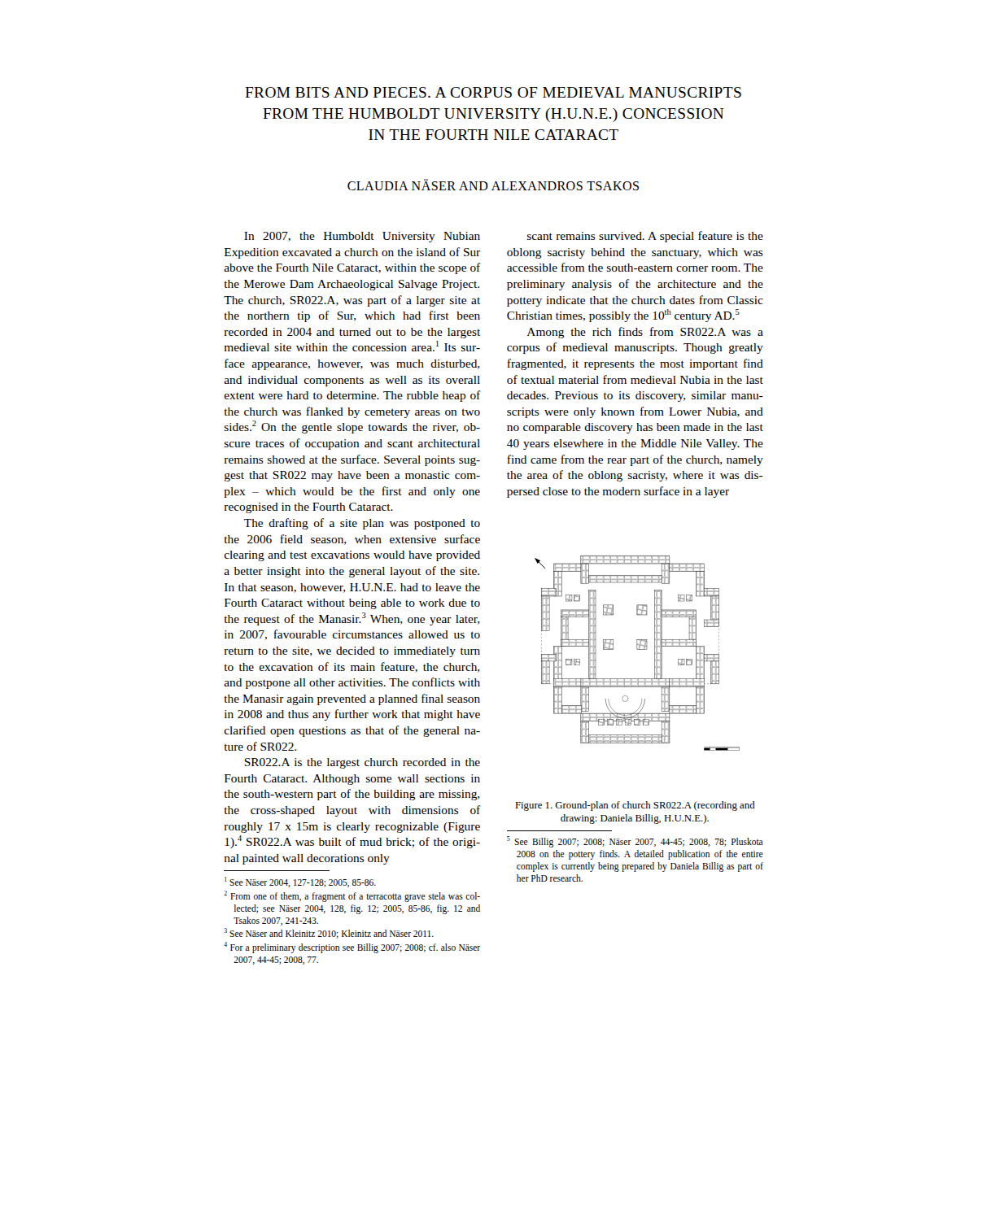FROM BITS AND PIECES. A CORPUS OF MEDIEVAL MANUSCRIPTS
FROM THE HUMBOLDT UNIVERSITY (H.U.N.E.) CONCESSION
IN THE FOURTH NILE CATARACT
CLAUDIA NÄSER AND ALEXANDROS TSAKOS
In 2007, the Humboldt University Nubian Expedition excavated a church on the island of Sur above the Fourth Nile Cataract, within the scope of the Merowe Dam Archaeological Salvage Project. The church, SR022.A, was part of a larger site at the northern tip of Sur, which had first been recorded in 2004 and turned out to be the largest medieval site within the concession area.1 Its surface appearance, however, was much disturbed, and individual components as well as its overall extent were hard to determine. The rubble heap of the church was flanked by cemetery areas on two sides.2 On the gentle slope towards the river, obscure traces of occupation and scant architectural remains showed at the surface. Several points suggest that SR022 may have been a monastic complex – which would be the first and only one recognised in the Fourth Cataract.
The drafting of a site plan was postponed to the 2006 field season, when extensive surface clearing and test excavations would have provided a better insight into the general layout of the site. In that season, however, H.U.N.E. had to leave the Fourth Cataract without being able to work due to the request of the Manasir.3 When, one year later, in 2007, favourable circumstances allowed us to return to the site, we decided to immediately turn to the excavation of its main feature, the church, and postpone all other activities. The conflicts with the Manasir again prevented a planned final season in 2008 and thus any further work that might have clarified open questions as that of the general nature of SR022.
SR022.A is the largest church recorded in the Fourth Cataract. Although some wall sections in the south-western part of the building are missing, the cross-shaped layout with dimensions of roughly 17 x 15m is clearly recognizable (Figure 1).4 SR022.A was built of mud brick; of the original painted wall decorations only
1 See Näser 2004, 127-128; 2005, 85-86.
2 From one of them, a fragment of a terracotta grave stela was collected; see Näser 2004, 128, fig. 12; 2005, 85-86, fig. 12 and Tsakos 2007, 241-243.
3 See Näser and Kleinitz 2010; Kleinitz and Näser 2011.
4 For a preliminary description see Billig 2007; 2008; cf. also Näser 2007, 44-45; 2008, 77.
scant remains survived. A special feature is the oblong sacristy behind the sanctuary, which was accessible from the south-eastern corner room. The preliminary analysis of the architecture and the pottery indicate that the church dates from Classic Christian times, possibly the 10th century AD.5
Among the rich finds from SR022.A was a corpus of medieval manuscripts. Though greatly fragmented, it represents the most important find of textual material from medieval Nubia in the last decades. Previous to its discovery, similar manuscripts were only known from Lower Nubia, and no comparable discovery has been made in the last 40 years elsewhere in the Middle Nile Valley. The find came from the rear part of the church, namely the area of the oblong sacristy, where it was dispersed close to the modern surface in a layer
Figure 1. Ground-plan of church SR022.A (recording and drawing: Daniela Billig, H.U.N.E.).
5 See Billig 2007; 2008; Näser 2007, 44-45; 2008, 78; Pluskota 2008 on the pottery finds. A detailed publication of the entire complex is currently being prepared by Daniela Billig as part of her PhD research.